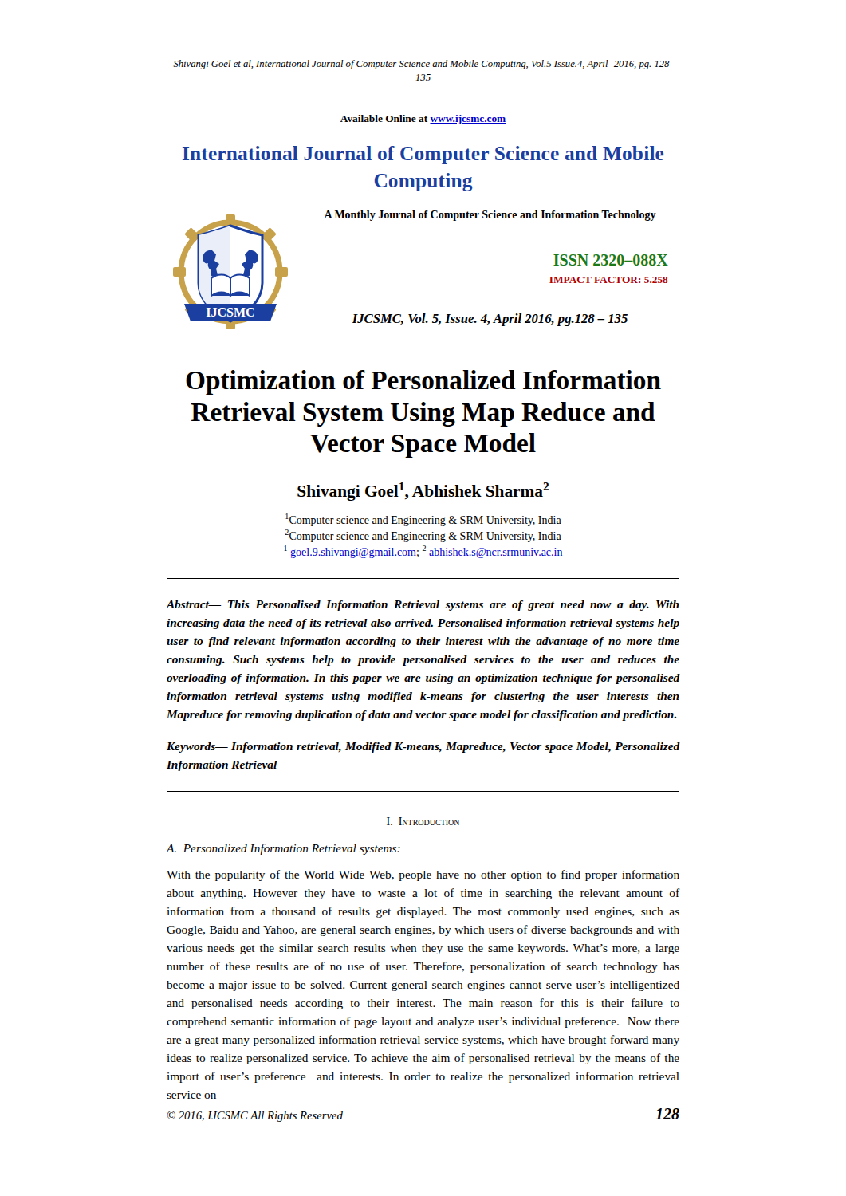Shivangi Goel et al, International Journal of Computer Science and Mobile Computing, Vol.5 Issue.4, April- 2016, pg. 128-135
Available Online at www.ijcsmc.com
International Journal of Computer Science and Mobile Computing
IJCSMC
A Monthly Journal of Computer Science and Information Technology
ISSN 2320–088X
IMPACT FACTOR: 5.258
IJCSMC, Vol. 5, Issue. 4, April 2016, pg.128 – 135
Optimization of Personalized Information Retrieval System Using Map Reduce and Vector Space Model
Shivangi Goel1, Abhishek Sharma2
1Computer science and Engineering & SRM University, India
2Computer science and Engineering & SRM University, India
1 goel.9.shivangi@gmail.com; 2 abhishek.s@ncr.srmuniv.ac.in
Abstract— This Personalised Information Retrieval systems are of great need now a day. With increasing data the need of its retrieval also arrived. Personalised information retrieval systems help user to find relevant information according to their interest with the advantage of no more time consuming. Such systems help to provide personalised services to the user and reduces the overloading of information. In this paper we are using an optimization technique for personalised information retrieval systems using modified k-means for clustering the user interests then Mapreduce for removing duplication of data and vector space model for classification and prediction.
Keywords— Information retrieval, Modified K-means, Mapreduce, Vector space Model, Personalized Information Retrieval
I. Introduction
A. Personalized Information Retrieval systems:
With the popularity of the World Wide Web, people have no other option to find proper information about anything. However they have to waste a lot of time in searching the relevant amount of information from a thousand of results get displayed. The most commonly used engines, such as Google, Baidu and Yahoo, are general search engines, by which users of diverse backgrounds and with various needs get the similar search results when they use the same keywords. What’s more, a large number of these results are of no use of user. Therefore, personalization of search technology has become a major issue to be solved. Current general search engines cannot serve user’s intelligentized and personalised needs according to their interest. The main reason for this is their failure to comprehend semantic information of page layout and analyze user’s individual preference. Now there are a great many personalized information retrieval service systems, which have brought forward many ideas to realize personalized service. To achieve the aim of personalised retrieval by the means of the import of user’s preference and interests. In order to realize the personalized information retrieval service on
© 2016, IJCSMC All Rights Reserved
128